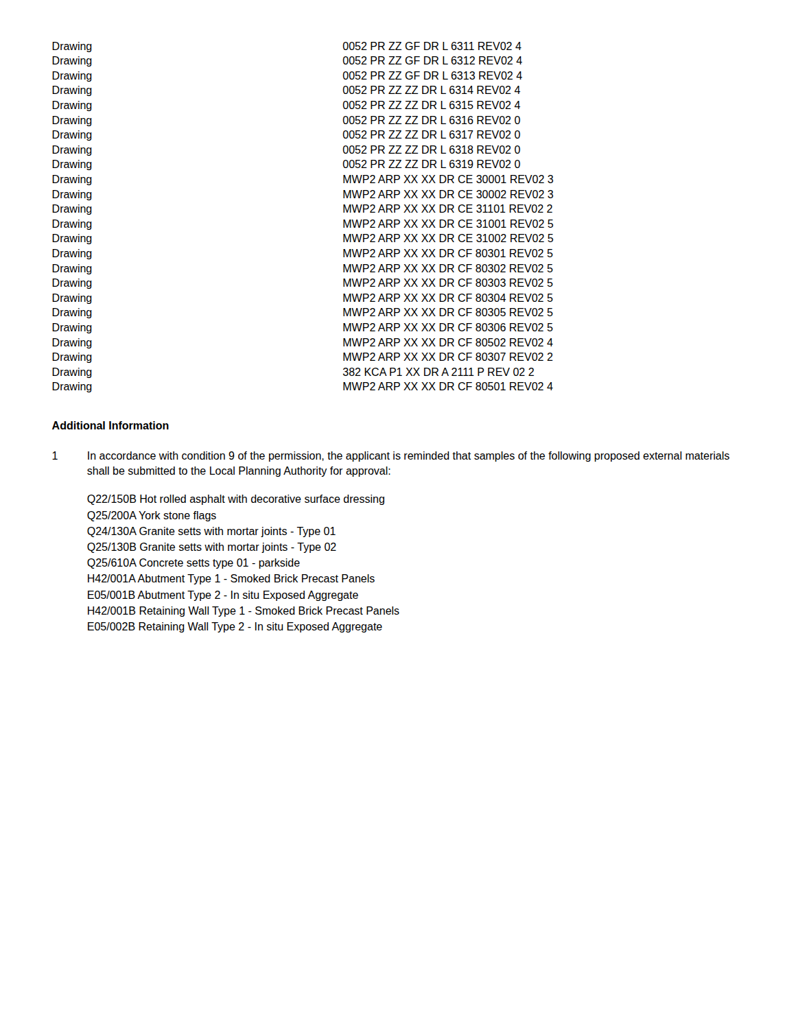| Drawing | 0052 PR ZZ GF DR L 6311 REV02 4 |
| Drawing | 0052 PR ZZ GF DR L 6312 REV02 4 |
| Drawing | 0052 PR ZZ GF DR L 6313 REV02 4 |
| Drawing | 0052 PR ZZ ZZ DR L 6314 REV02 4 |
| Drawing | 0052 PR ZZ ZZ DR L 6315 REV02 4 |
| Drawing | 0052 PR ZZ ZZ DR L 6316 REV02 0 |
| Drawing | 0052 PR ZZ ZZ DR L 6317 REV02 0 |
| Drawing | 0052 PR ZZ ZZ DR L 6318 REV02 0 |
| Drawing | 0052 PR ZZ ZZ DR L 6319 REV02 0 |
| Drawing | MWP2 ARP XX XX DR CE 30001 REV02 3 |
| Drawing | MWP2 ARP XX XX DR CE 30002 REV02 3 |
| Drawing | MWP2 ARP XX XX DR CE 31101 REV02 2 |
| Drawing | MWP2 ARP XX XX DR CE 31001 REV02 5 |
| Drawing | MWP2 ARP XX XX DR CE 31002 REV02 5 |
| Drawing | MWP2 ARP XX XX DR CF 80301 REV02 5 |
| Drawing | MWP2 ARP XX XX DR CF 80302 REV02 5 |
| Drawing | MWP2 ARP XX XX DR CF 80303 REV02 5 |
| Drawing | MWP2 ARP XX XX DR CF 80304 REV02 5 |
| Drawing | MWP2 ARP XX XX DR CF 80305 REV02 5 |
| Drawing | MWP2 ARP XX XX DR CF 80306 REV02 5 |
| Drawing | MWP2 ARP XX XX DR CF 80502 REV02 4 |
| Drawing | MWP2 ARP XX XX DR CF 80307 REV02 2 |
| Drawing | 382 KCA P1 XX DR A 2111 P REV 02 2 |
| Drawing | MWP2 ARP XX XX DR CF 80501 REV02 4 |
Additional Information
1
In accordance with condition 9 of the permission, the applicant is reminded that samples of the following proposed external materials shall be submitted to the Local Planning Authority for approval:
Q22/150B Hot rolled asphalt with decorative surface dressing
Q25/200A York stone flags
Q24/130A Granite setts with mortar joints - Type 01
Q25/130B Granite setts with mortar joints - Type 02
Q25/610A Concrete setts type 01 - parkside
H42/001A Abutment Type 1 - Smoked Brick Precast Panels
E05/001B Abutment Type 2 - In situ Exposed Aggregate
H42/001B Retaining Wall Type 1 - Smoked Brick Precast Panels
E05/002B Retaining Wall Type 2 - In situ Exposed Aggregate